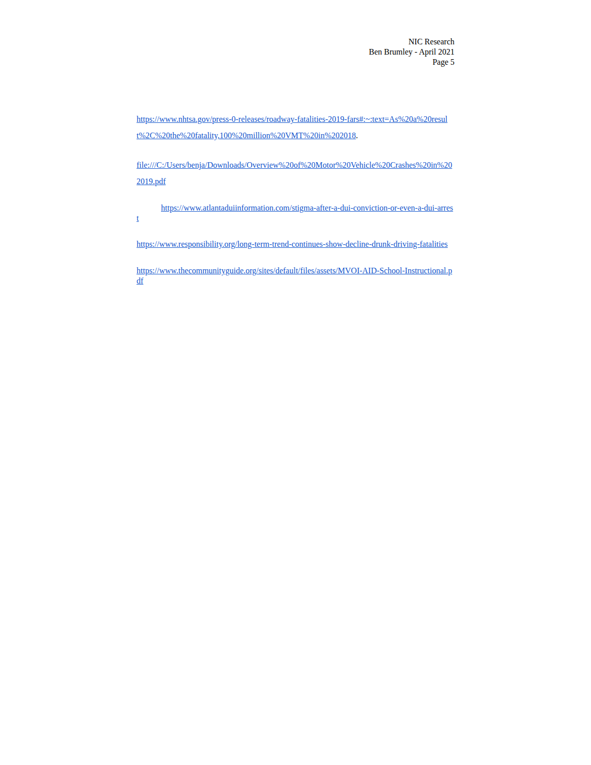NIC Research
Ben Brumley - April 2021
Page 5
https://www.nhtsa.gov/press-0-releases/roadway-fatalities-2019-fars#:~:text=As%20a%20result%2C%20the%20fatality,100%20million%20VMT%20in%202018.
file:///C:/Users/benja/Downloads/Overview%20of%20Motor%20Vehicle%20Crashes%20in%202019.pdf
https://www.atlantaduiinformation.com/stigma-after-a-dui-conviction-or-even-a-dui-arrest
https://www.responsibility.org/long-term-trend-continues-show-decline-drunk-driving-fatalities
https://www.thecommunityguide.org/sites/default/files/assets/MVOI-AID-School-Instructional.pdf